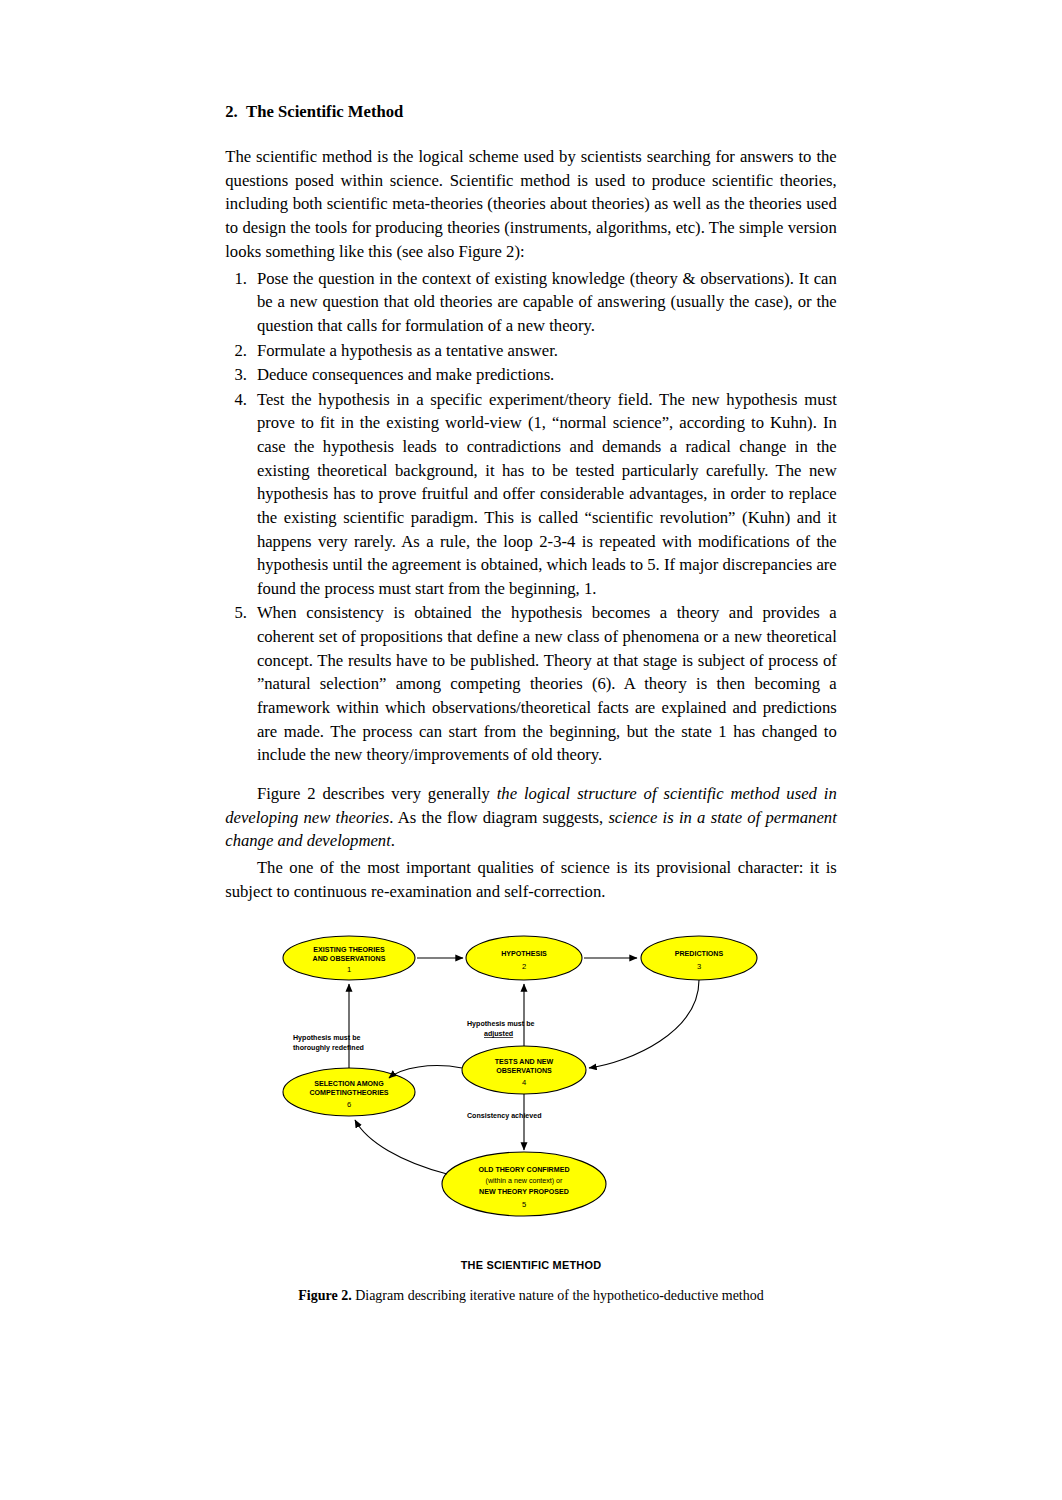2. The Scientific Method
The scientific method is the logical scheme used by scientists searching for answers to the questions posed within science. Scientific method is used to produce scientific theories, including both scientific meta-theories (theories about theories) as well as the theories used to design the tools for producing theories (instruments, algorithms, etc). The simple version looks something like this (see also Figure 2):
Pose the question in the context of existing knowledge (theory & observations). It can be a new question that old theories are capable of answering (usually the case), or the question that calls for formulation of a new theory.
Formulate a hypothesis as a tentative answer.
Deduce consequences and make predictions.
Test the hypothesis in a specific experiment/theory field. The new hypothesis must prove to fit in the existing world-view (1, “normal science”, according to Kuhn). In case the hypothesis leads to contradictions and demands a radical change in the existing theoretical background, it has to be tested particularly carefully. The new hypothesis has to prove fruitful and offer considerable advantages, in order to replace the existing scientific paradigm. This is called “scientific revolution” (Kuhn) and it happens very rarely. As a rule, the loop 2-3-4 is repeated with modifications of the hypothesis until the agreement is obtained, which leads to 5. If major discrepancies are found the process must start from the beginning, 1.
When consistency is obtained the hypothesis becomes a theory and provides a coherent set of propositions that define a new class of phenomena or a new theoretical concept. The results have to be published. Theory at that stage is subject of process of ”natural selection” among competing theories (6). A theory is then becoming a framework within which observations/theoretical facts are explained and predictions are made. The process can start from the beginning, but the state 1 has changed to include the new theory/improvements of old theory.
Figure 2 describes very generally the logical structure of scientific method used in developing new theories. As the flow diagram suggests, science is in a state of permanent change and development.
The one of the most important qualities of science is its provisional character: it is subject to continuous re-examination and self-correction.
EXISTING THEORIES AND OBSERVATIONS 1 HYPOTHESIS 2 PREDICTIONS 3 TESTS AND NEW OBSERVATIONS 4 Hypothesis must be adjusted SELECTION AMONG COMPETINGTHEORIES 6 Hypothesis must be thoroughly redefined OLD THEORY CONFIRMED (within a new context) or NEW THEORY PROPOSED 5 Consistency achieved
THE SCIENTIFIC METHOD
Figure 2. Diagram describing iterative nature of the hypothetico-deductive method